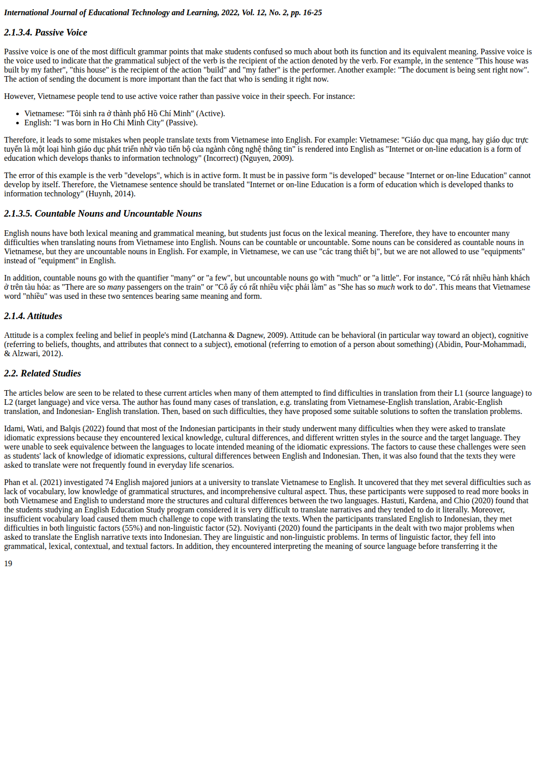International Journal of Educational Technology and Learning, 2022, Vol. 12, No. 2, pp. 16-25
2.1.3.4. Passive Voice
Passive voice is one of the most difficult grammar points that make students confused so much about both its function and its equivalent meaning. Passive voice is the voice used to indicate that the grammatical subject of the verb is the recipient of the action denoted by the verb. For example, in the sentence "This house was built by my father", "this house" is the recipient of the action "build" and "my father" is the performer. Another example: "The document is being sent right now". The action of sending the document is more important than the fact that who is sending it right now.
However, Vietnamese people tend to use active voice rather than passive voice in their speech. For instance:
Vietnamese: "Tôi sinh ra ở thành phố Hồ Chí Minh" (Active).
English: "I was born in Ho Chi Minh City" (Passive).
Therefore, it leads to some mistakes when people translate texts from Vietnamese into English. For example: Vietnamese: "Giáo dục qua mạng, hay giáo dục trực tuyến là một loại hình giáo dục phát triển nhờ vào tiến bộ của ngành công nghệ thông tin" is rendered into English as "Internet or on-line education is a form of education which develops thanks to information technology" (Incorrect) (Nguyen, 2009).
The error of this example is the verb "develops", which is in active form. It must be in passive form "is developed" because "Internet or on-line Education" cannot develop by itself. Therefore, the Vietnamese sentence should be translated "Internet or on-line Education is a form of education which is developed thanks to information technology" (Huynh, 2014).
2.1.3.5. Countable Nouns and Uncountable Nouns
English nouns have both lexical meaning and grammatical meaning, but students just focus on the lexical meaning. Therefore, they have to encounter many difficulties when translating nouns from Vietnamese into English. Nouns can be countable or uncountable. Some nouns can be considered as countable nouns in Vietnamese, but they are uncountable nouns in English. For example, in Vietnamese, we can use "các trang thiết bị", but we are not allowed to use "equipments" instead of "equipment" in English.
In addition, countable nouns go with the quantifier "many" or "a few", but uncountable nouns go with "much" or "a little". For instance, "Có rất nhiều hành khách ở trên tàu hỏa: as "There are so many passengers on the train" or "Cô ấy có rất nhiều việc phải làm" as "She has so much work to do". This means that Vietnamese word "nhiều" was used in these two sentences bearing same meaning and form.
2.1.4. Attitudes
Attitude is a complex feeling and belief in people's mind (Latchanna & Dagnew, 2009). Attitude can be behavioral (in particular way toward an object), cognitive (referring to beliefs, thoughts, and attributes that connect to a subject), emotional (referring to emotion of a person about something) (Abidin, Pour-Mohammadi, & Alzwari, 2012).
2.2. Related Studies
The articles below are seen to be related to these current articles when many of them attempted to find difficulties in translation from their L1 (source language) to L2 (target language) and vice versa. The author has found many cases of translation, e.g. translating from Vietnamese-English translation, Arabic-English translation, and Indonesian- English translation. Then, based on such difficulties, they have proposed some suitable solutions to soften the translation problems.
Idami, Wati, and Balqis (2022) found that most of the Indonesian participants in their study underwent many difficulties when they were asked to translate idiomatic expressions because they encountered lexical knowledge, cultural differences, and different written styles in the source and the target language. They were unable to seek equivalence between the languages to locate intended meaning of the idiomatic expressions. The factors to cause these challenges were seen as students' lack of knowledge of idiomatic expressions, cultural differences between English and Indonesian. Then, it was also found that the texts they were asked to translate were not frequently found in everyday life scenarios.
Phan et al. (2021) investigated 74 English majored juniors at a university to translate Vietnamese to English. It uncovered that they met several difficulties such as lack of vocabulary, low knowledge of grammatical structures, and incomprehensive cultural aspect. Thus, these participants were supposed to read more books in both Vietnamese and English to understand more the structures and cultural differences between the two languages. Hastuti, Kardena, and Chio (2020) found that the students studying an English Education Study program considered it is very difficult to translate narratives and they tended to do it literally. Moreover, insufficient vocabulary load caused them much challenge to cope with translating the texts. When the participants translated English to Indonesian, they met difficulties in both linguistic factors (55%) and non-linguistic factor (52). Noviyanti (2020) found the participants in the dealt with two major problems when asked to translate the English narrative texts into Indonesian. They are linguistic and non-linguistic problems. In terms of linguistic factor, they fell into grammatical, lexical, contextual, and textual factors. In addition, they encountered interpreting the meaning of source language before transferring it the
19